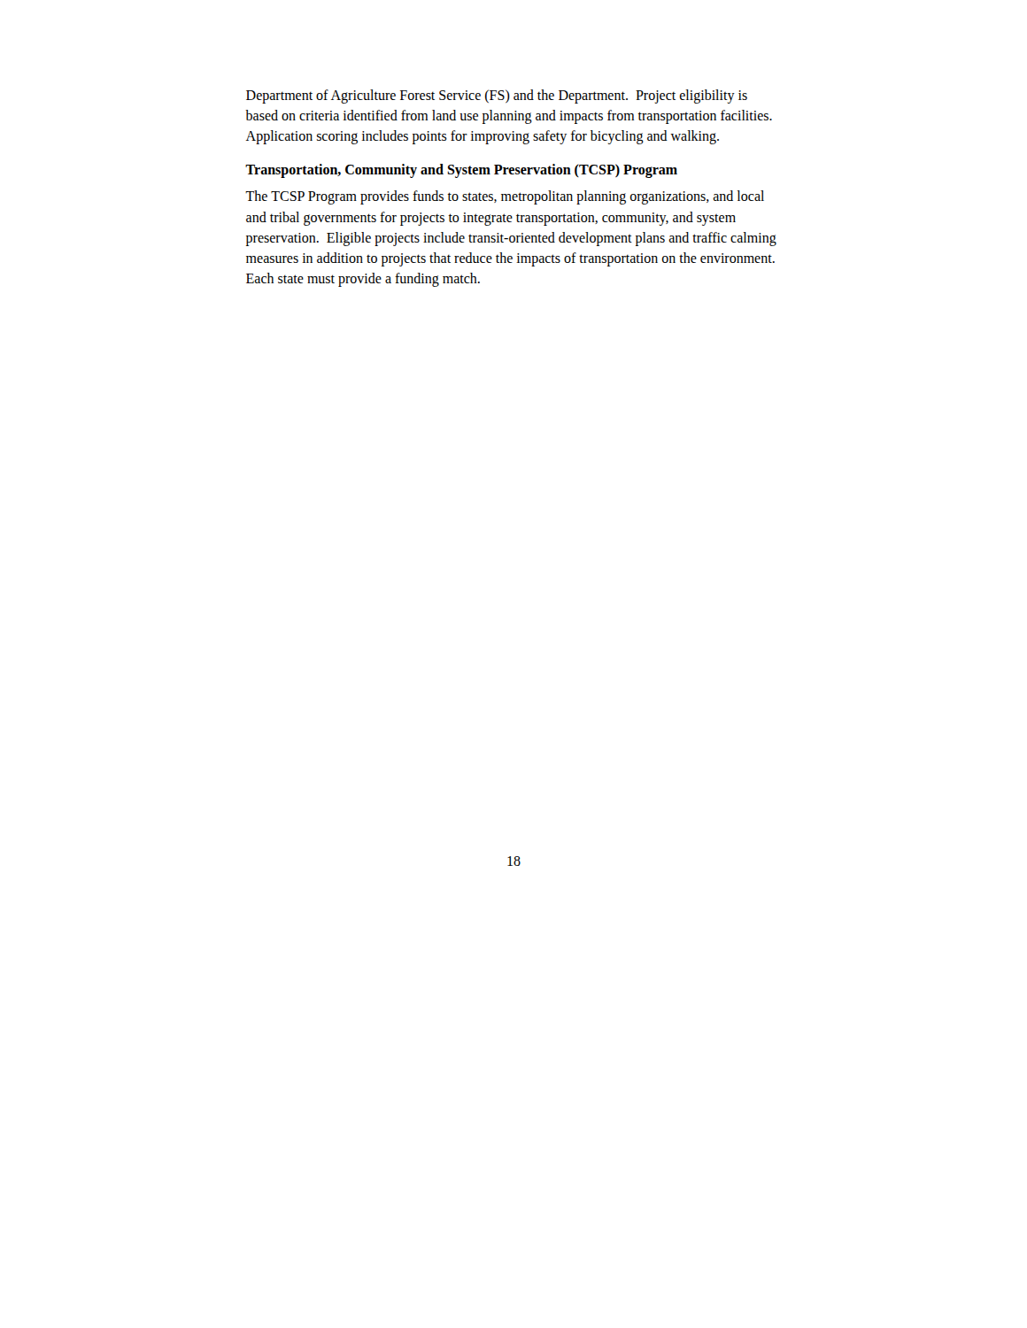Department of Agriculture Forest Service (FS) and the Department. Project eligibility is based on criteria identified from land use planning and impacts from transportation facilities. Application scoring includes points for improving safety for bicycling and walking.
Transportation, Community and System Preservation (TCSP) Program
The TCSP Program provides funds to states, metropolitan planning organizations, and local and tribal governments for projects to integrate transportation, community, and system preservation. Eligible projects include transit-oriented development plans and traffic calming measures in addition to projects that reduce the impacts of transportation on the environment. Each state must provide a funding match.
18